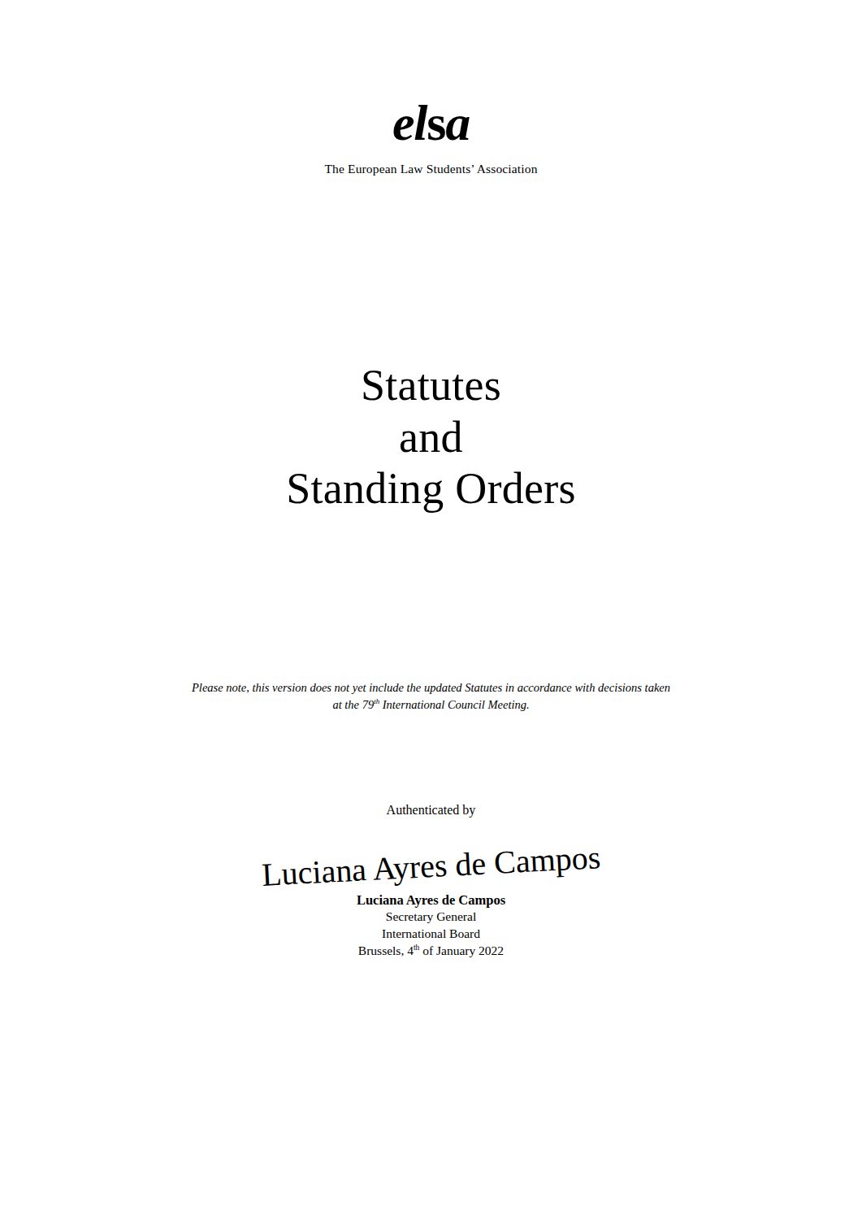elsa
The European Law Students’ Association
Statutes and Standing Orders
Please note, this version does not yet include the updated Statutes in accordance with decisions taken at the 79th International Council Meeting.
Authenticated by
Luciana Ayres de Campos
Luciana Ayres de Campos
Secretary General
International Board
Brussels, 4th of January 2022